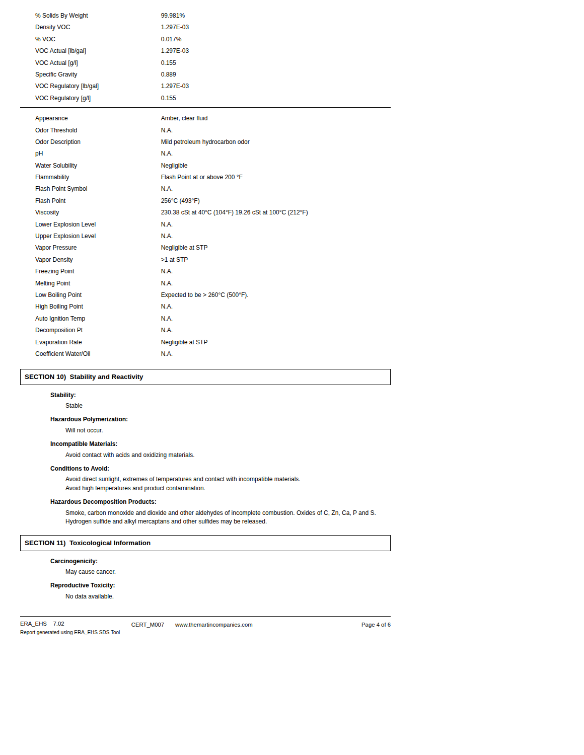| % Solids By Weight | 99.981% |
| Density VOC | 1.297E-03 |
| % VOC | 0.017% |
| VOC Actual [lb/gal] | 1.297E-03 |
| VOC Actual [g/l] | 0.155 |
| Specific Gravity | 0.889 |
| VOC Regulatory [lb/gal] | 1.297E-03 |
| VOC Regulatory [g/l] | 0.155 |
| Appearance | Amber, clear fluid |
| Odor Threshold | N.A. |
| Odor Description | Mild petroleum hydrocarbon odor |
| pH | N.A. |
| Water Solubility | Negligible |
| Flammability | Flash Point at or above 200 °F |
| Flash Point Symbol | N.A. |
| Flash Point | 256°C (493°F) |
| Viscosity | 230.38 cSt at 40°C (104°F) 19.26 cSt at 100°C (212°F) |
| Lower Explosion Level | N.A. |
| Upper Explosion Level | N.A. |
| Vapor Pressure | Negligible at STP |
| Vapor Density | >1 at STP |
| Freezing Point | N.A. |
| Melting Point | N.A. |
| Low Boiling Point | Expected to be > 260°C (500°F). |
| High Boiling Point | N.A. |
| Auto Ignition Temp | N.A. |
| Decomposition Pt | N.A. |
| Evaporation Rate | Negligible at STP |
| Coefficient Water/Oil | N.A. |
SECTION 10) Stability and Reactivity
Stability:
Stable
Hazardous Polymerization:
Will not occur.
Incompatible Materials:
Avoid contact with acids and oxidizing materials.
Conditions to Avoid:
Avoid direct sunlight, extremes of temperatures and contact with incompatible materials.
Avoid high temperatures and product contamination.
Hazardous Decomposition Products:
Smoke, carbon monoxide and dioxide and other aldehydes of incomplete combustion. Oxides of C, Zn, Ca, P and S. Hydrogen sulfide and alkyl mercaptans and other sulfides may be released.
SECTION 11) Toxicological Information
Carcinogenicity:
May cause cancer.
Reproductive Toxicity:
No data available.
ERA_EHS 7.02
Report generated using ERA_EHS SDS Tool
CERT_M007 www.themartincompanies.com
Page 4 of 6